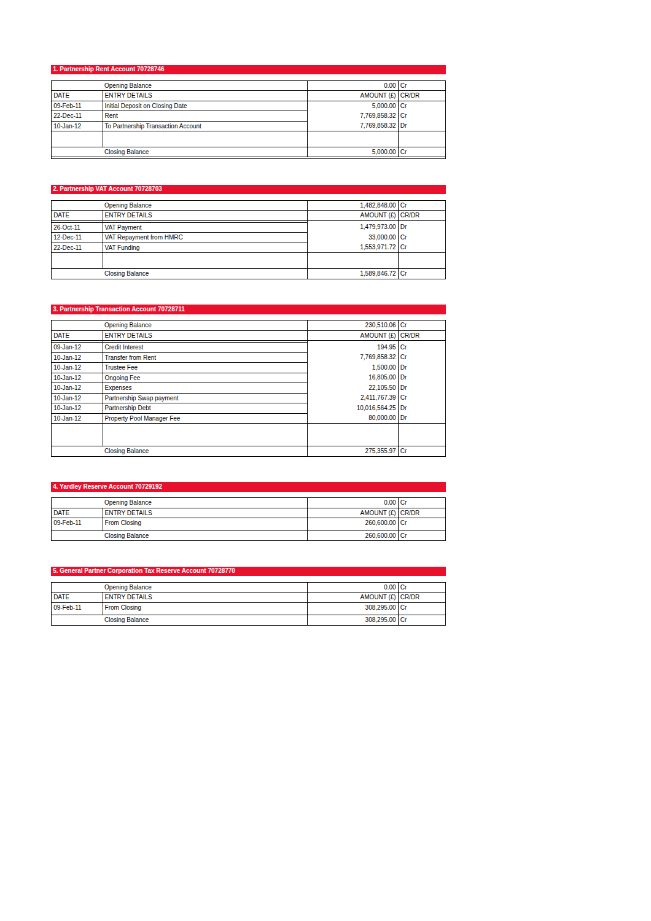1. Partnership Rent Account 70728746
| | Opening Balance | 0.00 | Cr |
| DATE | ENTRY DETAILS | AMOUNT (£) | CR/DR |
| 09-Feb-11 | Initial Deposit on Closing Date | 5,000.00 | Cr |
| 22-Dec-11 | Rent | 7,769,858.32 | Cr |
| 10-Jan-12 | To Partnership Transaction Account | 7,769,858.32 | Dr |
| | Closing Balance | 5,000.00 | Cr |
2. Partnership VAT Account 70728703
| | Opening Balance | 1,482,848.00 | Cr |
| DATE | ENTRY DETAILS | AMOUNT (£) | CR/DR |
| 26-Oct-11 | VAT Payment | 1,479,973.00 | Dr |
| 12-Dec-11 | VAT Repayment from HMRC | 33,000.00 | Cr |
| 22-Dec-11 | VAT Funding | 1,553,971.72 | Cr |
| | Closing Balance | 1,589,846.72 | Cr |
3. Partnership Transaction Account 70728711
| | Opening Balance | 230,510.06 | Cr |
| DATE | ENTRY DETAILS | AMOUNT (£) | CR/DR |
| 09-Jan-12 | Credit Interest | 194.95 | Cr |
| 10-Jan-12 | Transfer from Rent | 7,769,858.32 | Cr |
| 10-Jan-12 | Trustee Fee | 1,500.00 | Dr |
| 10-Jan-12 | Ongoing Fee | 16,805.00 | Dr |
| 10-Jan-12 | Expenses | 22,105.50 | Dr |
| 10-Jan-12 | Partnership Swap payment | 2,411,767.39 | Cr |
| 10-Jan-12 | Partnership Debt | 10,016,564.25 | Dr |
| 10-Jan-12 | Property Pool Manager Fee | 80,000.00 | Dr |
| | Closing Balance | 275,355.97 | Cr |
4. Yardley Reserve Account 70729192
| | Opening Balance | 0.00 | Cr |
| DATE | ENTRY DETAILS | AMOUNT (£) | CR/DR |
| 09-Feb-11 | From Closing | 260,600.00 | Cr |
| | Closing Balance | 260,600.00 | Cr |
5. General Partner Corporation Tax Reserve Account 70728770
| | Opening Balance | 0.00 | Cr |
| DATE | ENTRY DETAILS | AMOUNT (£) | CR/DR |
| 09-Feb-11 | From Closing | 308,295.00 | Cr |
| | Closing Balance | 308,295.00 | Cr |